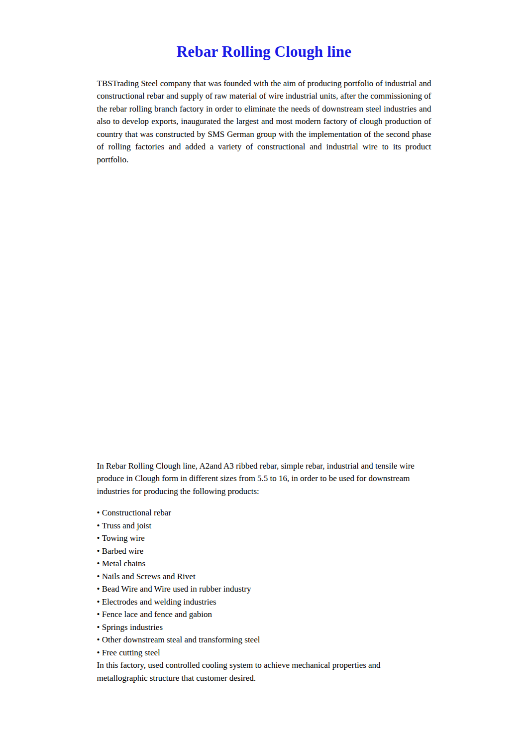Rebar Rolling Clough line
TBSTrading Steel company that was founded with the aim of producing portfolio of industrial and constructional rebar and supply of raw material of wire industrial units, after the commissioning of the rebar rolling branch factory in order to eliminate the needs of downstream steel industries and also to develop exports, inaugurated the largest and most modern factory of clough production of country that was constructed by SMS German group with the implementation of the second phase of rolling factories and added a variety of constructional and industrial wire to its product portfolio.
In Rebar Rolling Clough line, A2and A3 ribbed rebar, simple rebar, industrial and tensile wire produce in Clough form in different sizes from 5.5 to 16, in order to be used for downstream industries for producing the following products:
Constructional rebar
Truss and joist
Towing wire
Barbed wire
Metal chains
Nails and Screws and Rivet
Bead Wire and Wire used in rubber industry
Electrodes and welding industries
Fence lace and fence and gabion
Springs industries
Other downstream steal and transforming steel
Free cutting steel
In this factory, used controlled cooling system to achieve mechanical properties and metallographic structure that customer desired.